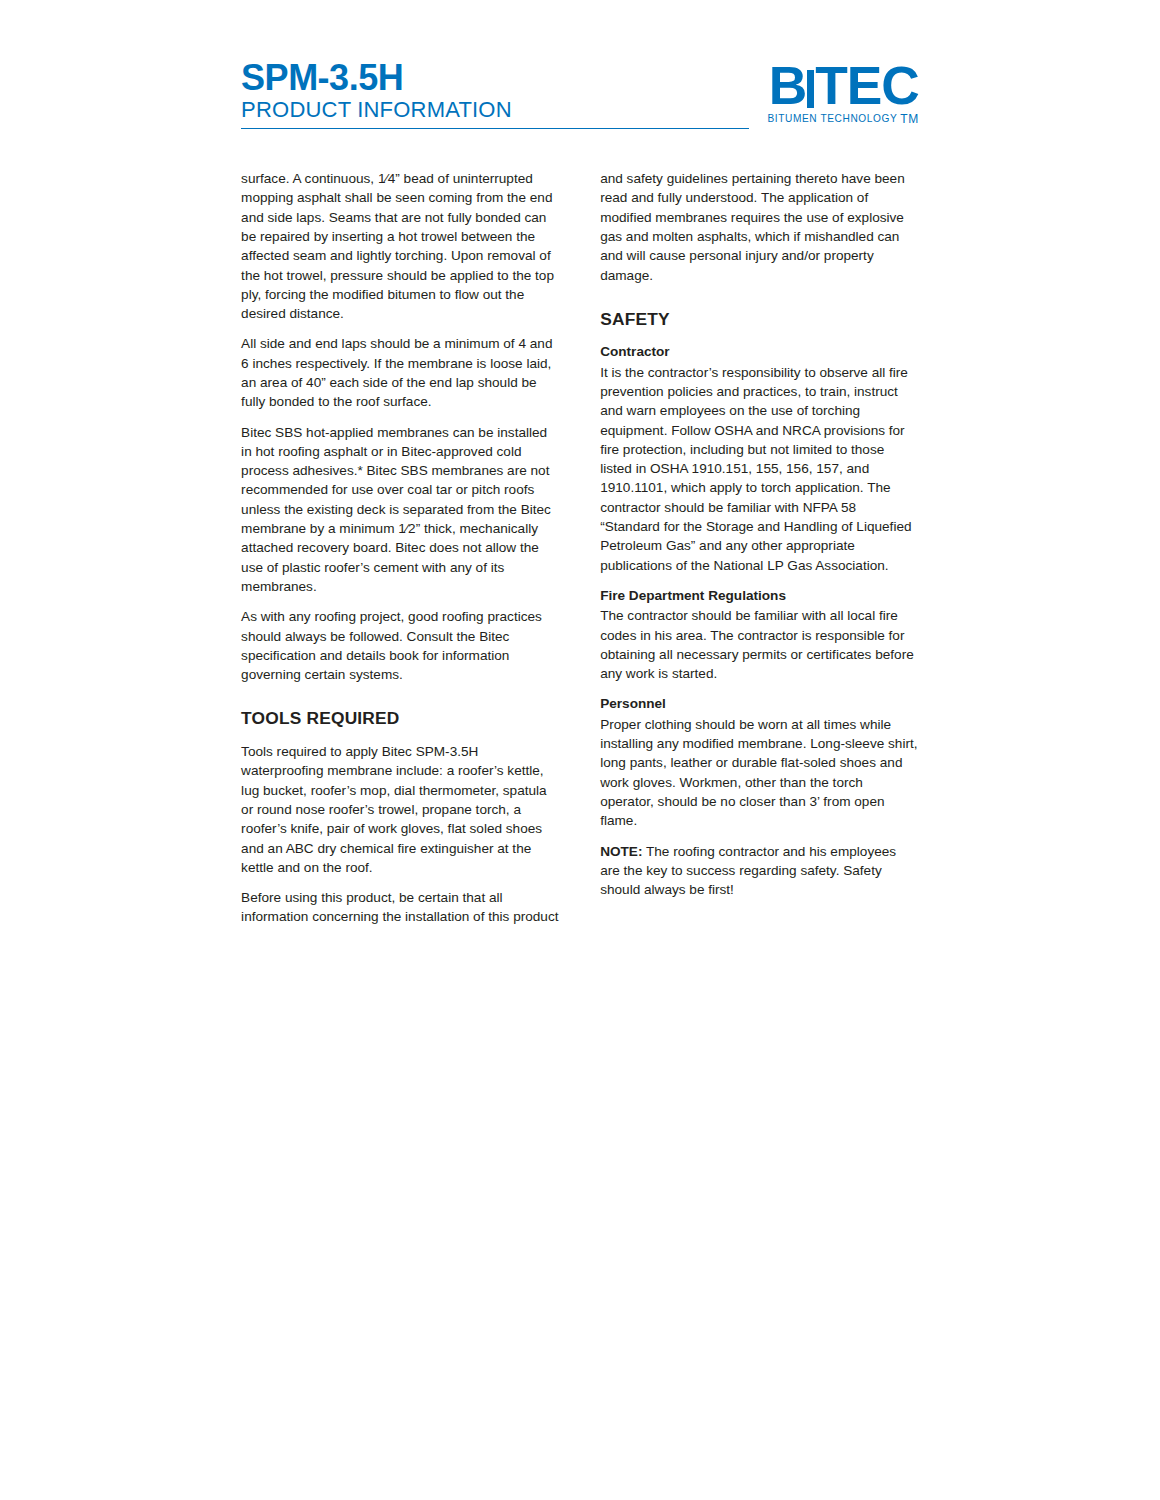SPM-3.5H
PRODUCT INFORMATION
B TEC
BITUMEN TECHNOLOGYTM
surface. A continuous, 1⁄4” bead of uninterrupted mopping asphalt shall be seen coming from the end and side laps. Seams that are not fully bonded can be repaired by inserting a hot trowel between the affected seam and lightly torching. Upon removal of the hot trowel, pressure should be applied to the top ply, forcing the modified bitumen to flow out the desired distance.
All side and end laps should be a minimum of 4 and 6 inches respectively. If the membrane is loose laid, an area of 40” each side of the end lap should be fully bonded to the roof surface.
Bitec SBS hot-applied membranes can be installed in hot roofing asphalt or in Bitec-approved cold process adhesives.* Bitec SBS membranes are not recommended for use over coal tar or pitch roofs unless the existing deck is separated from the Bitec membrane by a minimum 1⁄2” thick, mechanically attached recovery board. Bitec does not allow the use of plastic roofer’s cement with any of its membranes.
As with any roofing project, good roofing practices should always be followed. Consult the Bitec specification and details book for information governing certain systems.
TOOLS REQUIRED
Tools required to apply Bitec SPM-3.5H waterproofing membrane include: a roofer’s kettle, lug bucket, roofer’s mop, dial thermometer, spatula or round nose roofer’s trowel, propane torch, a roofer’s knife, pair of work gloves, flat soled shoes and an ABC dry chemical fire extinguisher at the kettle and on the roof.
Before using this product, be certain that all information concerning the installation of this product and safety guidelines pertaining thereto have been read and fully understood. The application of modified membranes requires the use of explosive gas and molten asphalts, which if mishandled can and will cause personal injury and/or property damage.
SAFETY
Contractor
It is the contractor’s responsibility to observe all fire prevention policies and practices, to train, instruct and warn employees on the use of torching equipment. Follow OSHA and NRCA provisions for fire protection, including but not limited to those listed in OSHA 1910.151, 155, 156, 157, and 1910.1101, which apply to torch application. The contractor should be familiar with NFPA 58 “Standard for the Storage and Handling of Liquefied Petroleum Gas” and any other appropriate publications of the National LP Gas Association.
Fire Department Regulations
The contractor should be familiar with all local fire codes in his area. The contractor is responsible for obtaining all necessary permits or certificates before any work is started.
Personnel
Proper clothing should be worn at all times while installing any modified membrane. Long-sleeve shirt, long pants, leather or durable flat-soled shoes and work gloves. Workmen, other than the torch operator, should be no closer than 3’ from open flame.
NOTE: The roofing contractor and his employees are the key to success regarding safety. Safety should always be first!